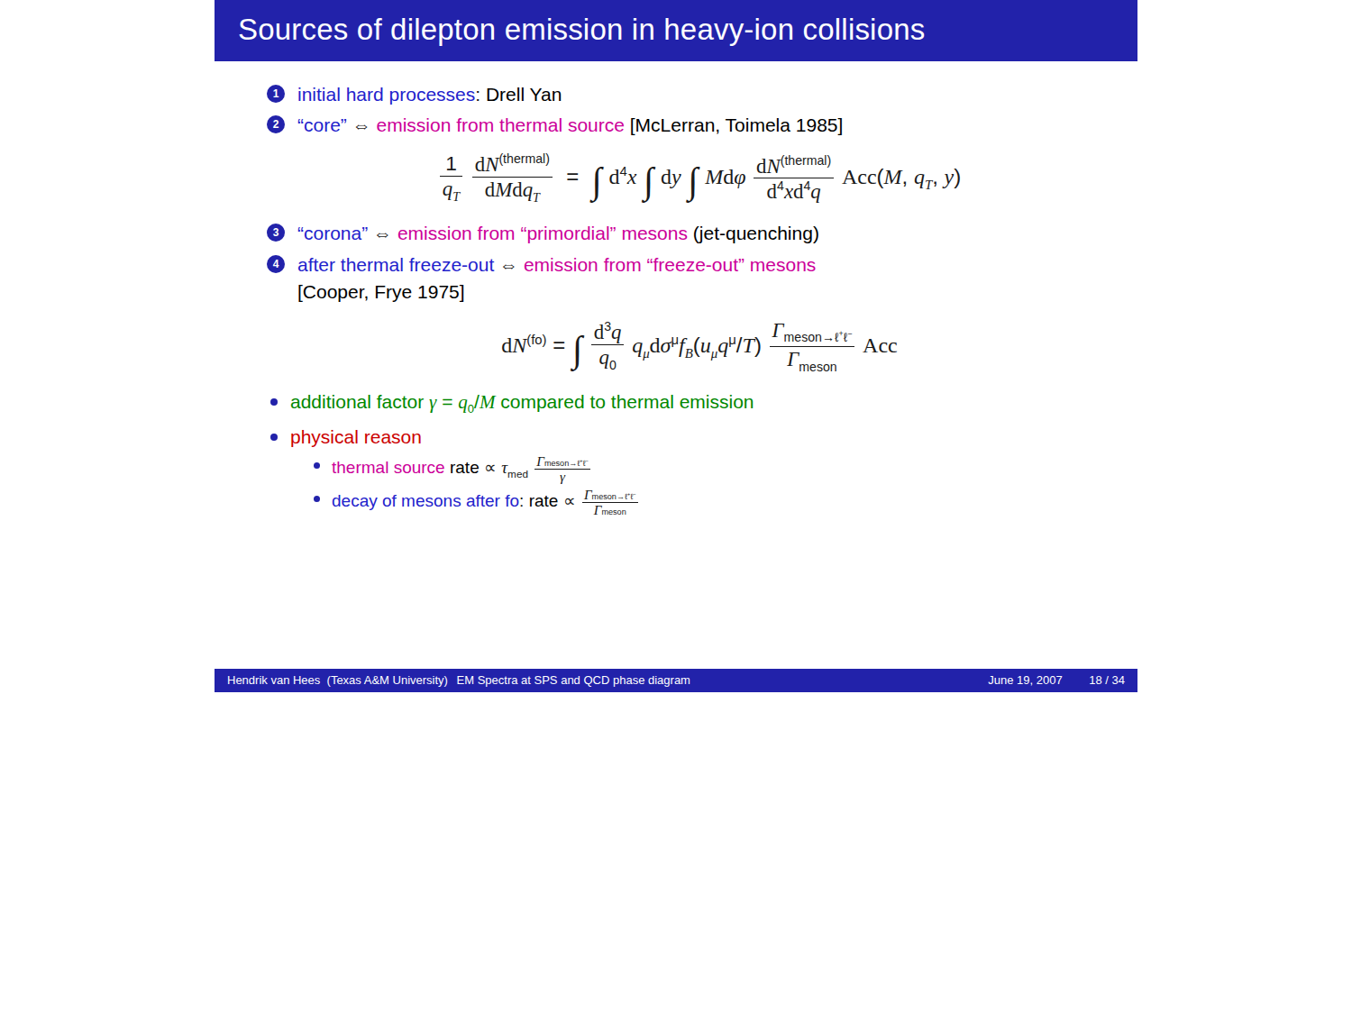Sources of dilepton emission in heavy-ion collisions
1 initial hard processes: Drell Yan
2“core” ⇔ emission from thermal source [McLerran, Toimela 1985]
1 qT dN(thermal) dMdqT = ∫ d 4 x ∫ dy ∫ Mdφ dN(thermal) d 4 xd 4 q Acc(M, qT, y)
3“corona” ⇔ emission from “primordial” mesons (jet-quenching)
4 after thermal freeze-out ⇔ emission from “freeze-out” mesons
[Cooper, Frye 1975]
dN(fo) = ∫ d 3 q q 0 qμ dσμfB(uμq μ/T) Γmeson→ℓ+ℓ−Γmeson Acc
additional factor γ = q 0/M compared to thermal emission
physical reason
thermal source rate ∝ τmed Γmeson→ℓ+ℓ−γ
decay of mesons after fo: rate ∝ Γmeson→ℓ+ℓ−Γmeson
Hendrik van Hees (Texas A&M University) EM Spectra at SPS and QCD phase diagram
June 19, 2007 18 / 34